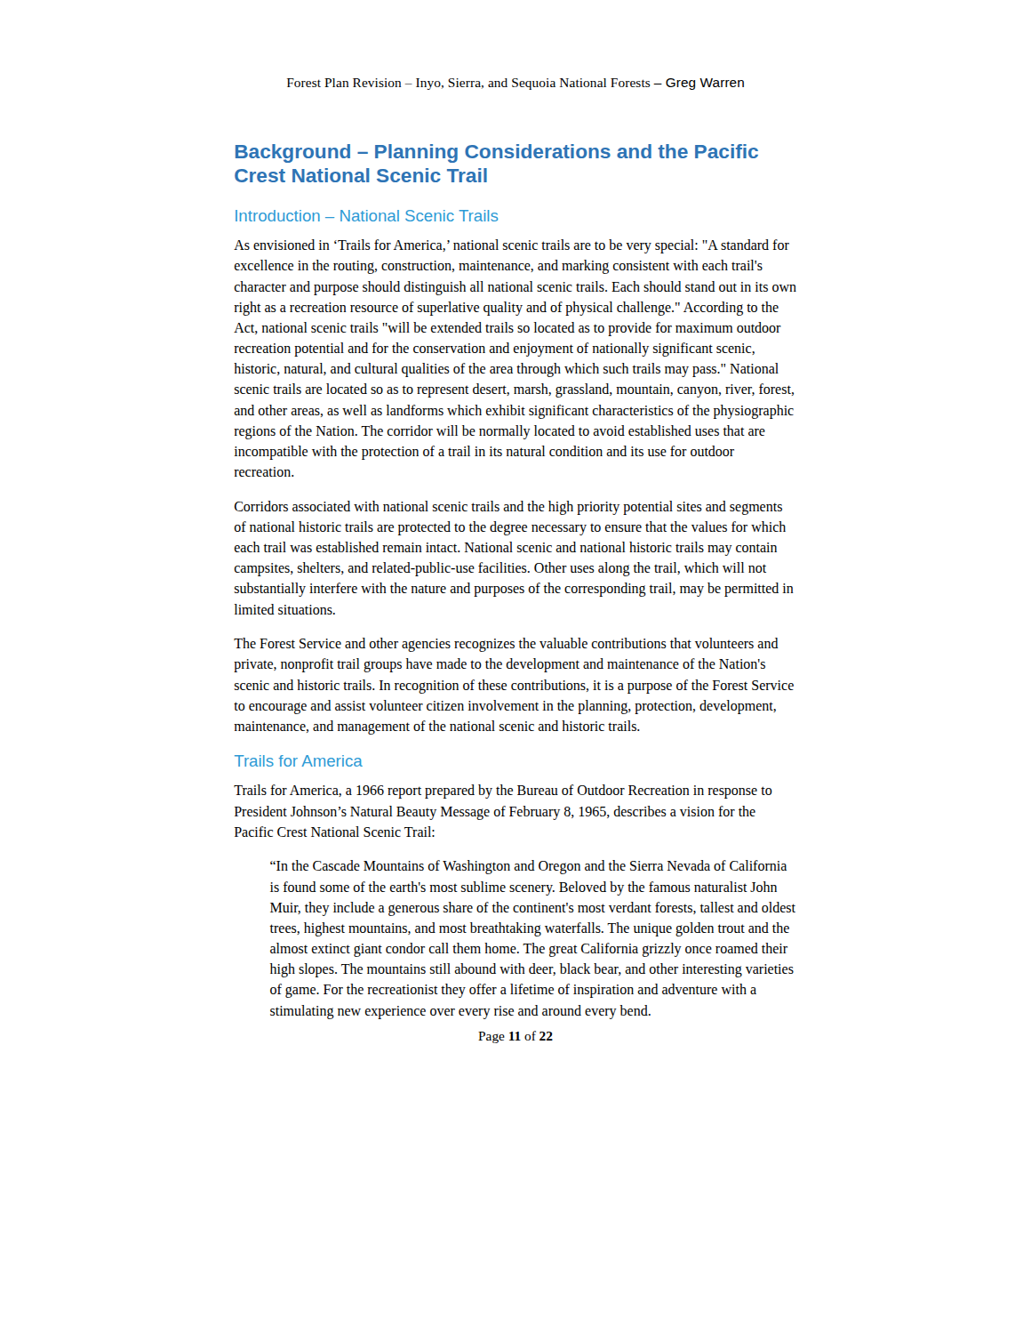Forest Plan Revision – Inyo, Sierra, and Sequoia National Forests – Greg Warren
Background – Planning Considerations and the Pacific Crest National Scenic Trail
Introduction – National Scenic Trails
As envisioned in ‘Trails for America,’ national scenic trails are to be very special: "A standard for excellence in the routing, construction, maintenance, and marking consistent with each trail's character and purpose should distinguish all national scenic trails. Each should stand out in its own right as a recreation resource of superlative quality and of physical challenge." According to the Act, national scenic trails "will be extended trails so located as to provide for maximum outdoor recreation potential and for the conservation and enjoyment of nationally significant scenic, historic, natural, and cultural qualities of the area through which such trails may pass." National scenic trails are located so as to represent desert, marsh, grassland, mountain, canyon, river, forest, and other areas, as well as landforms which exhibit significant characteristics of the physiographic regions of the Nation. The corridor will be normally located to avoid established uses that are incompatible with the protection of a trail in its natural condition and its use for outdoor recreation.
Corridors associated with national scenic trails and the high priority potential sites and segments of national historic trails are protected to the degree necessary to ensure that the values for which each trail was established remain intact. National scenic and national historic trails may contain campsites, shelters, and related-public-use facilities. Other uses along the trail, which will not substantially interfere with the nature and purposes of the corresponding trail, may be permitted in limited situations.
The Forest Service and other agencies recognizes the valuable contributions that volunteers and private, nonprofit trail groups have made to the development and maintenance of the Nation's scenic and historic trails. In recognition of these contributions, it is a purpose of the Forest Service to encourage and assist volunteer citizen involvement in the planning, protection, development, maintenance, and management of the national scenic and historic trails.
Trails for America
Trails for America, a 1966 report prepared by the Bureau of Outdoor Recreation in response to President Johnson’s Natural Beauty Message of February 8, 1965, describes a vision for the Pacific Crest National Scenic Trail:
“In the Cascade Mountains of Washington and Oregon and the Sierra Nevada of California is found some of the earth's most sublime scenery. Beloved by the famous naturalist John Muir, they include a generous share of the continent's most verdant forests, tallest and oldest trees, highest mountains, and most breathtaking waterfalls. The unique golden trout and the almost extinct giant condor call them home. The great California grizzly once roamed their high slopes. The mountains still abound with deer, black bear, and other interesting varieties of game. For the recreationist they offer a lifetime of inspiration and adventure with a stimulating new experience over every rise and around every bend.
Page 11 of 22